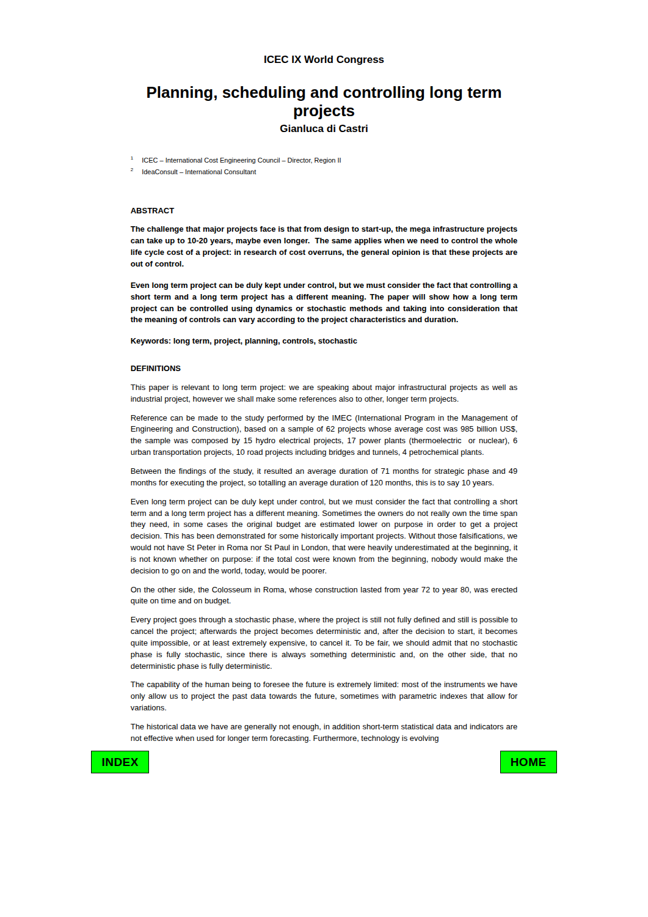ICEC IX World Congress
Planning, scheduling and controlling long term projects
Gianluca di Castri
1ICEC – International Cost Engineering Council – Director, Region II
2IdeaConsult – International Consultant
ABSTRACT
The challenge that major projects face is that from design to start-up, the mega infrastructure projects can take up to 10-20 years, maybe even longer. The same applies when we need to control the whole life cycle cost of a project: in research of cost overruns, the general opinion is that these projects are out of control.
Even long term project can be duly kept under control, but we must consider the fact that controlling a short term and a long term project has a different meaning. The paper will show how a long term project can be controlled using dynamics or stochastic methods and taking into consideration that the meaning of controls can vary according to the project characteristics and duration.
Keywords: long term, project, planning, controls, stochastic
DEFINITIONS
This paper is relevant to long term project: we are speaking about major infrastructural projects as well as industrial project, however we shall make some references also to other, longer term projects.
Reference can be made to the study performed by the IMEC (International Program in the Management of Engineering and Construction), based on a sample of 62 projects whose average cost was 985 billion US$, the sample was composed by 15 hydro electrical projects, 17 power plants (thermoelectric or nuclear), 6 urban transportation projects, 10 road projects including bridges and tunnels, 4 petrochemical plants.
Between the findings of the study, it resulted an average duration of 71 months for strategic phase and 49 months for executing the project, so totalling an average duration of 120 months, this is to say 10 years.
Even long term project can be duly kept under control, but we must consider the fact that controlling a short term and a long term project has a different meaning. Sometimes the owners do not really own the time span they need, in some cases the original budget are estimated lower on purpose in order to get a project decision. This has been demonstrated for some historically important projects. Without those falsifications, we would not have St Peter in Roma nor St Paul in London, that were heavily underestimated at the beginning, it is not known whether on purpose: if the total cost were known from the beginning, nobody would make the decision to go on and the world, today, would be poorer.
On the other side, the Colosseum in Roma, whose construction lasted from year 72 to year 80, was erected quite on time and on budget.
Every project goes through a stochastic phase, where the project is still not fully defined and still is possible to cancel the project; afterwards the project becomes deterministic and, after the decision to start, it becomes quite impossible, or at least extremely expensive, to cancel it. To be fair, we should admit that no stochastic phase is fully stochastic, since there is always something deterministic and, on the other side, that no deterministic phase is fully deterministic.
The capability of the human being to foresee the future is extremely limited: most of the instruments we have only allow us to project the past data towards the future, sometimes with parametric indexes that allow for variations.
The historical data we have are generally not enough, in addition short-term statistical data and indicators are not effective when used for longer term forecasting. Furthermore, technology is evolving
INDEX HOME